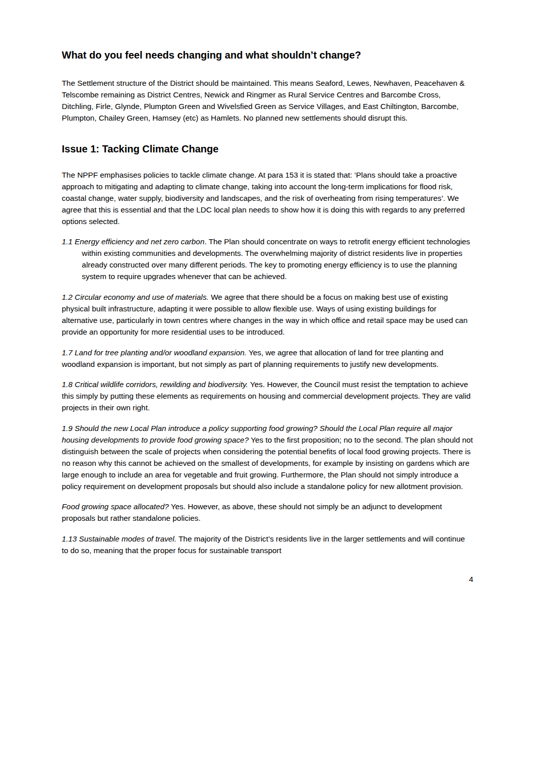What do you feel needs changing and what shouldn’t change?
The Settlement structure of the District should be maintained. This means Seaford, Lewes, Newhaven, Peacehaven & Telscombe remaining as District Centres, Newick and Ringmer as Rural Service Centres and Barcombe Cross, Ditchling, Firle, Glynde, Plumpton Green and Wivelsfied Green as Service Villages, and East Chiltington, Barcombe, Plumpton, Chailey Green, Hamsey (etc) as Hamlets. No planned new settlements should disrupt this.
Issue 1: Tacking Climate Change
The NPPF emphasises policies to tackle climate change. At para 153 it is stated that: ‘Plans should take a proactive approach to mitigating and adapting to climate change, taking into account the long-term implications for flood risk, coastal change, water supply, biodiversity and landscapes, and the risk of overheating from rising temperatures’. We agree that this is essential and that the LDC local plan needs to show how it is doing this with regards to any preferred options selected.
1.1 Energy efficiency and net zero carbon. The Plan should concentrate on ways to retrofit energy efficient technologies within existing communities and developments. The overwhelming majority of district residents live in properties already constructed over many different periods. The key to promoting energy efficiency is to use the planning system to require upgrades whenever that can be achieved.
1.2 Circular economy and use of materials. We agree that there should be a focus on making best use of existing physical built infrastructure, adapting it were possible to allow flexible use. Ways of using existing buildings for alternative use, particularly in town centres where changes in the way in which office and retail space may be used can provide an opportunity for more residential uses to be introduced.
1.7 Land for tree planting and/or woodland expansion. Yes, we agree that allocation of land for tree planting and woodland expansion is important, but not simply as part of planning requirements to justify new developments.
1.8 Critical wildlife corridors, rewilding and biodiversity. Yes. However, the Council must resist the temptation to achieve this simply by putting these elements as requirements on housing and commercial development projects. They are valid projects in their own right.
1.9 Should the new Local Plan introduce a policy supporting food growing? Should the Local Plan require all major housing developments to provide food growing space? Yes to the first proposition; no to the second. The plan should not distinguish between the scale of projects when considering the potential benefits of local food growing projects. There is no reason why this cannot be achieved on the smallest of developments, for example by insisting on gardens which are large enough to include an area for vegetable and fruit growing. Furthermore, the Plan should not simply introduce a policy requirement on development proposals but should also include a standalone policy for new allotment provision.
Food growing space allocated? Yes. However, as above, these should not simply be an adjunct to development proposals but rather standalone policies.
1.13 Sustainable modes of travel. The majority of the District’s residents live in the larger settlements and will continue to do so, meaning that the proper focus for sustainable transport
4